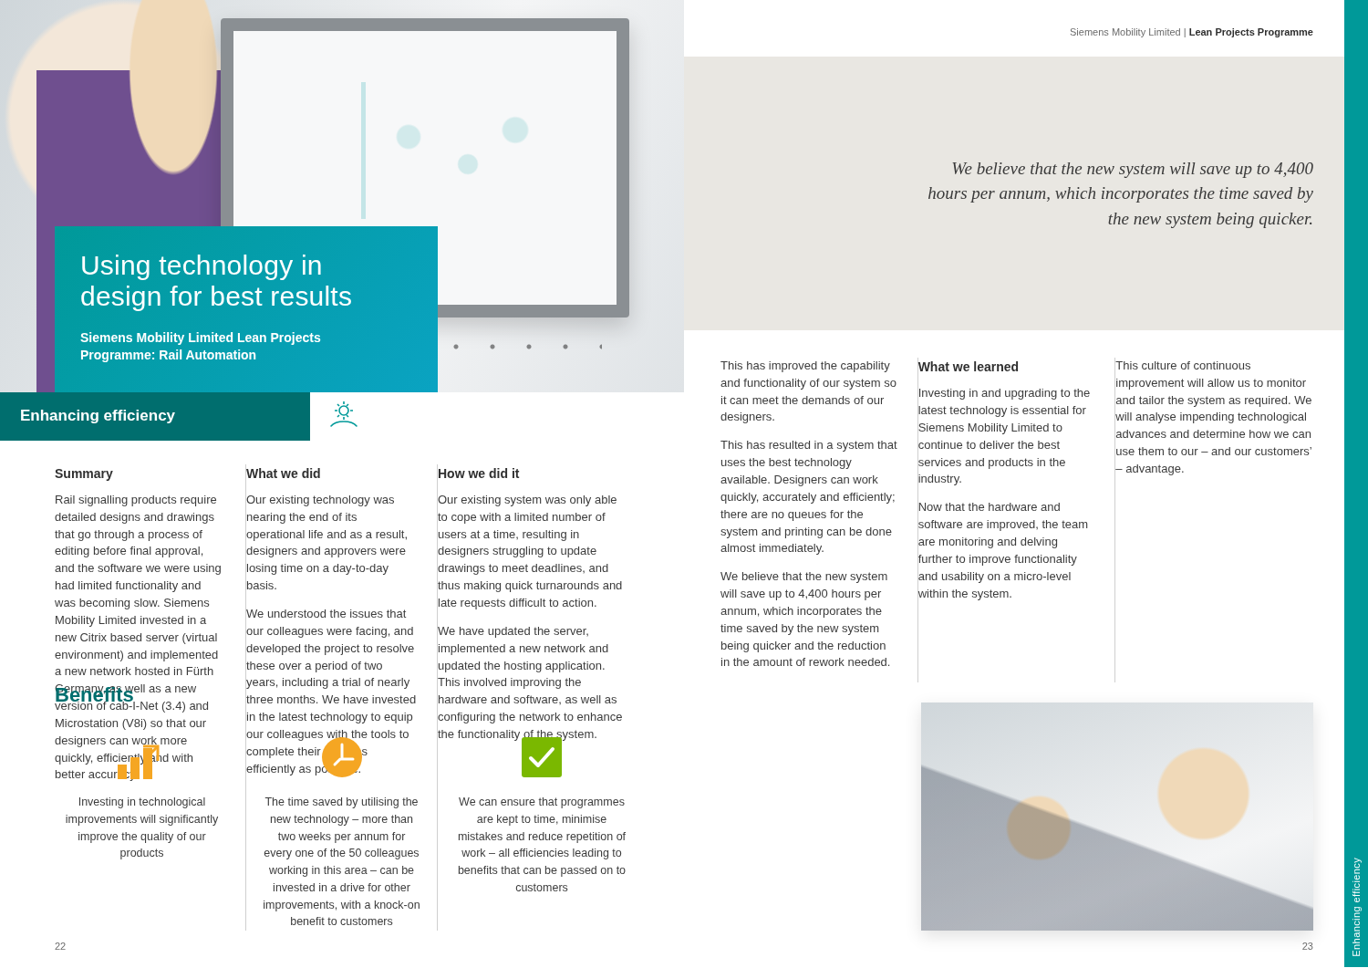Using technology in
design for best results
Siemens Mobility Limited Lean Projects
Programme: Rail Automation
Enhancing efficiency
Summary
Rail signalling products require detailed designs and drawings that go through a process of editing before final approval, and the software we were using had limited functionality and was becoming slow. Siemens Mobility Limited invested in a new Citrix based server (virtual environment) and implemented a new network hosted in Fürth Germany, as well as a new version of cab-I-Net (3.4) and Microstation (V8i) so that our designers can work more quickly, efficiently and with better accuracy.
What we did
Our existing technology was nearing the end of its operational life and as a result, designers and approvers were losing time on a day-to-day basis.
We understood the issues that our colleagues were facing, and developed the project to resolve these over a period of two years, including a trial of nearly three months. We have invested in the latest technology to equip our colleagues with the tools to complete their tasks as efficiently as possible.
How we did it
Our existing system was only able to cope with a limited number of users at a time, resulting in designers struggling to update drawings to meet deadlines, and thus making quick turnarounds and late requests difficult to action.
We have updated the server, implemented a new network and updated the hosting application. This involved improving the hardware and software, as well as configuring the network to enhance the functionality of the system.
Benefits
Investing in technological improvements will significantly improve the quality of our products
The time saved by utilising the new technology – more than two weeks per annum for every one of the 50 colleagues working in this area – can be invested in a drive for other improvements, with a knock-on benefit to customers
We can ensure that programmes are kept to time, minimise mistakes and reduce repetition of work – all efficiencies leading to benefits that can be passed on to customers
22
Siemens Mobility Limited | Lean Projects Programme
We believe that the new system will save up to 4,400 hours per annum, which incorporates the time saved by the new system being quicker.
This has improved the capability and functionality of our system so it can meet the demands of our designers.
This has resulted in a system that uses the best technology available. Designers can work quickly, accurately and efficiently; there are no queues for the system and printing can be done almost immediately.
We believe that the new system will save up to 4,400 hours per annum, which incorporates the time saved by the new system being quicker and the reduction in the amount of rework needed.
What we learned
Investing in and upgrading to the latest technology is essential for Siemens Mobility Limited to continue to deliver the best services and products in the industry.
Now that the hardware and software are improved, the team are monitoring and delving further to improve functionality and usability on a micro-level within the system.
This culture of continuous improvement will allow us to monitor and tailor the system as required. We will analyse impending technological advances and determine how we can use them to our – and our customers’ – advantage.
Enhancing efficiency
23